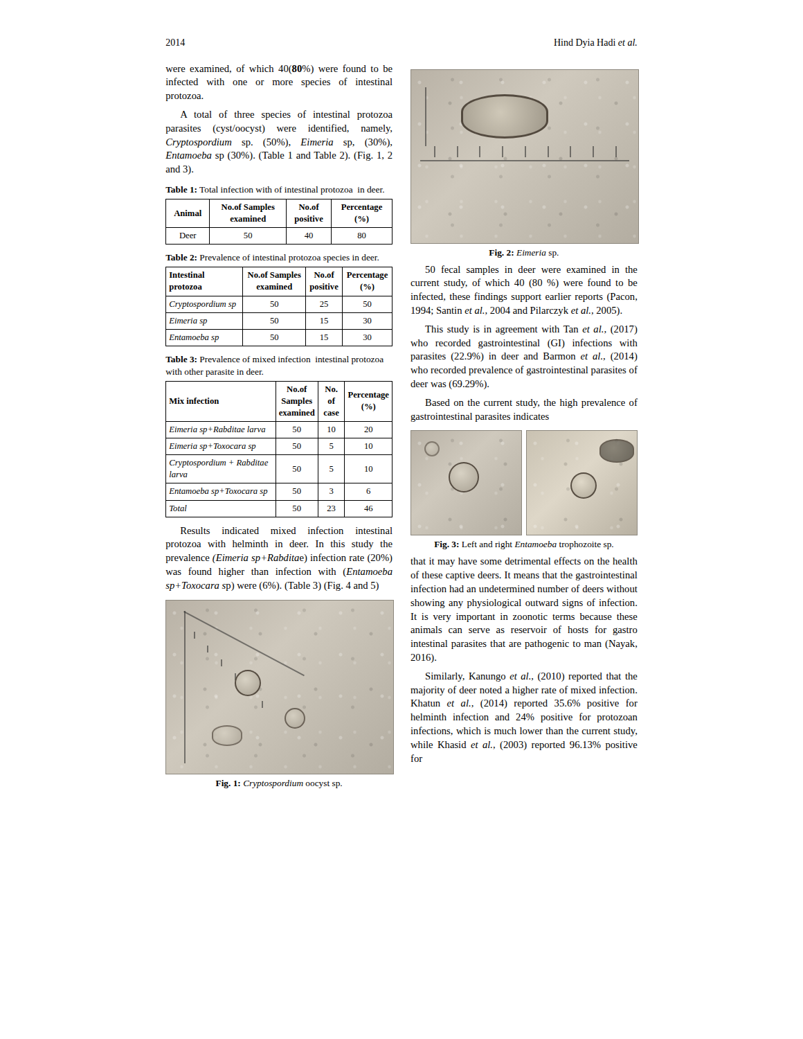2014
Hind Dyia Hadi et al.
were examined, of which 40(80%) were found to be infected with one or more species of intestinal protozoa.
A total of three species of intestinal protozoa parasites (cyst/oocyst) were identified, namely, Cryptospordium sp. (50%), Eimeria sp, (30%), Entamoeba sp (30%). (Table 1 and Table 2). (Fig. 1, 2 and 3).
Table 1: Total infection with of intestinal protozoa in deer.
| Animal | No.of Samples examined | No.of positive | Percentage (%) |
| --- | --- | --- | --- |
| Deer | 50 | 40 | 80 |
Table 2: Prevalence of intestinal protozoa species in deer.
| Intestinal protozoa | No.of Samples examined | No.of positive | Percentage (%) |
| --- | --- | --- | --- |
| Cryptospordium sp | 50 | 25 | 50 |
| Eimeria sp | 50 | 15 | 30 |
| Entamoeba sp | 50 | 15 | 30 |
Table 3: Prevalence of mixed infection intestinal protozoa with other parasite in deer.
| Mix infection | No.of Samples examined | No. of case | Percentage (%) |
| --- | --- | --- | --- |
| Eimeria sp+Rabditae larva | 50 | 10 | 20 |
| Eimeria sp+Toxocara sp | 50 | 5 | 10 |
| Cryptospordium + Rabditae larva | 50 | 5 | 10 |
| Entamoeba sp+Toxocara sp | 50 | 3 | 6 |
| Total | 50 | 23 | 46 |
Results indicated mixed infection intestinal protozoa with helminth in deer. In this study the prevalence (Eimeria sp+Rabditae) infection rate (20%) was found higher than infection with (Entamoeba sp+Toxocara sp) were (6%). (Table 3) (Fig. 4 and 5)
Fig. 1: Cryptospordium oocyst sp.
Fig. 2: Eimeria sp.
50 fecal samples in deer were examined in the current study, of which 40 (80 %) were found to be infected, these findings support earlier reports (Pacon, 1994; Santin et al., 2004 and Pilarczyk et al., 2005).
This study is in agreement with Tan et al., (2017) who recorded gastrointestinal (GI) infections with parasites (22.9%) in deer and Barmon et al., (2014) who recorded prevalence of gastrointestinal parasites of deer was (69.29%).
Based on the current study, the high prevalence of gastrointestinal parasites indicates
Fig. 3: Left and right Entamoeba trophozoite sp.
that it may have some detrimental effects on the health of these captive deers. It means that the gastrointestinal infection had an undetermined number of deers without showing any physiological outward signs of infection. It is very important in zoonotic terms because these animals can serve as reservoir of hosts for gastro intestinal parasites that are pathogenic to man (Nayak, 2016).
Similarly, Kanungo et al., (2010) reported that the majority of deer noted a higher rate of mixed infection. Khatun et al., (2014) reported 35.6% positive for helminth infection and 24% positive for protozoan infections, which is much lower than the current study, while Khasid et al., (2003) reported 96.13% positive for